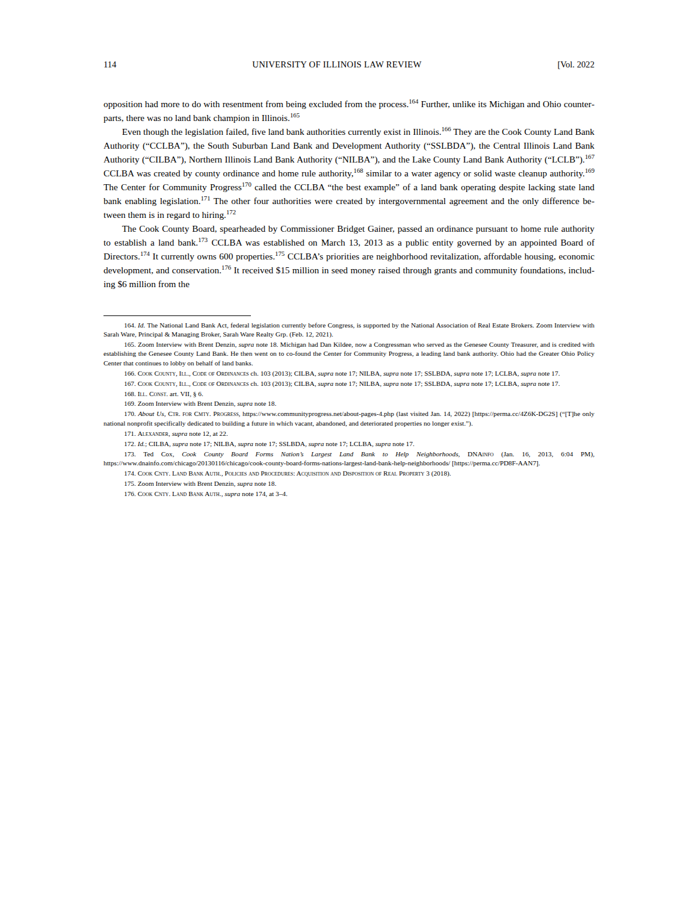114 UNIVERSITY OF ILLINOIS LAW REVIEW [Vol. 2022
opposition had more to do with resentment from being excluded from the process.164 Further, unlike its Michigan and Ohio counterparts, there was no land bank champion in Illinois.165
Even though the legislation failed, five land bank authorities currently exist in Illinois.166 They are the Cook County Land Bank Authority (“CCLBA”), the South Suburban Land Bank and Development Authority (“SSLBDA”), the Central Illinois Land Bank Authority (“CILBA”), Northern Illinois Land Bank Authority (“NILBA”), and the Lake County Land Bank Authority (“LCLB”).167 CCLBA was created by county ordinance and home rule authority,168 similar to a water agency or solid waste cleanup authority.169 The Center for Community Progress170 called the CCLBA “the best example” of a land bank operating despite lacking state land bank enabling legislation.171 The other four authorities were created by intergovernmental agreement and the only difference between them is in regard to hiring.172
The Cook County Board, spearheaded by Commissioner Bridget Gainer, passed an ordinance pursuant to home rule authority to establish a land bank.173 CCLBA was established on March 13, 2013 as a public entity governed by an appointed Board of Directors.174 It currently owns 600 properties.175 CCLBA’s priorities are neighborhood revitalization, affordable housing, economic development, and conservation.176 It received $15 million in seed money raised through grants and community foundations, including $6 million from the
164. Id. The National Land Bank Act, federal legislation currently before Congress, is supported by the National Association of Real Estate Brokers. Zoom Interview with Sarah Ware, Principal & Managing Broker, Sarah Ware Realty Grp. (Feb. 12, 2021).
165. Zoom Interview with Brent Denzin, supra note 18. Michigan had Dan Kildee, now a Congressman who served as the Genesee County Treasurer, and is credited with establishing the Genesee County Land Bank. He then went on to co-found the Center for Community Progress, a leading land bank authority. Ohio had the Greater Ohio Policy Center that continues to lobby on behalf of land banks.
166. Cook County, Ill., Code of Ordinances ch. 103 (2013); CILBA, supra note 17; NILBA, supra note 17; SSLBDA, supra note 17; LCLBA, supra note 17.
167. Cook County, Ill., Code of Ordinances ch. 103 (2013); CILBA, supra note 17; NILBA, supra note 17; SSLBDA, supra note 17; LCLBA, supra note 17.
168. Ill. Const. art. VII, § 6.
169. Zoom Interview with Brent Denzin, supra note 18.
170. About Us, Ctr. for Cmty. Progress, https://www.communityprogress.net/about-pages-4.php (last visited Jan. 14, 2022) [https://perma.cc/4Z6K-DG2S] (“[T]he only national nonprofit specifically dedicated to building a future in which vacant, abandoned, and deteriorated properties no longer exist.”).
171. Alexander, supra note 12, at 22.
172. Id.; CILBA, supra note 17; NILBA, supra note 17; SSLBDA, supra note 17; LCLBA, supra note 17.
173. Ted Cox, Cook County Board Forms Nation’s Largest Land Bank to Help Neighborhoods, DNAinfo (Jan. 16, 2013, 6:04 PM), https://www.dnainfo.com/chicago/20130116/chicago/cook-county-board-forms-nations-largest-land-bank-help-neighborhoods/ [https://perma.cc/PD8F-AAN7].
174. Cook Cnty. Land Bank Auth., Policies and Procedures: Acquisition and Disposition of Real Property 3 (2018).
175. Zoom Interview with Brent Denzin, supra note 18.
176. Cook Cnty. Land Bank Auth., supra note 174, at 3–4.